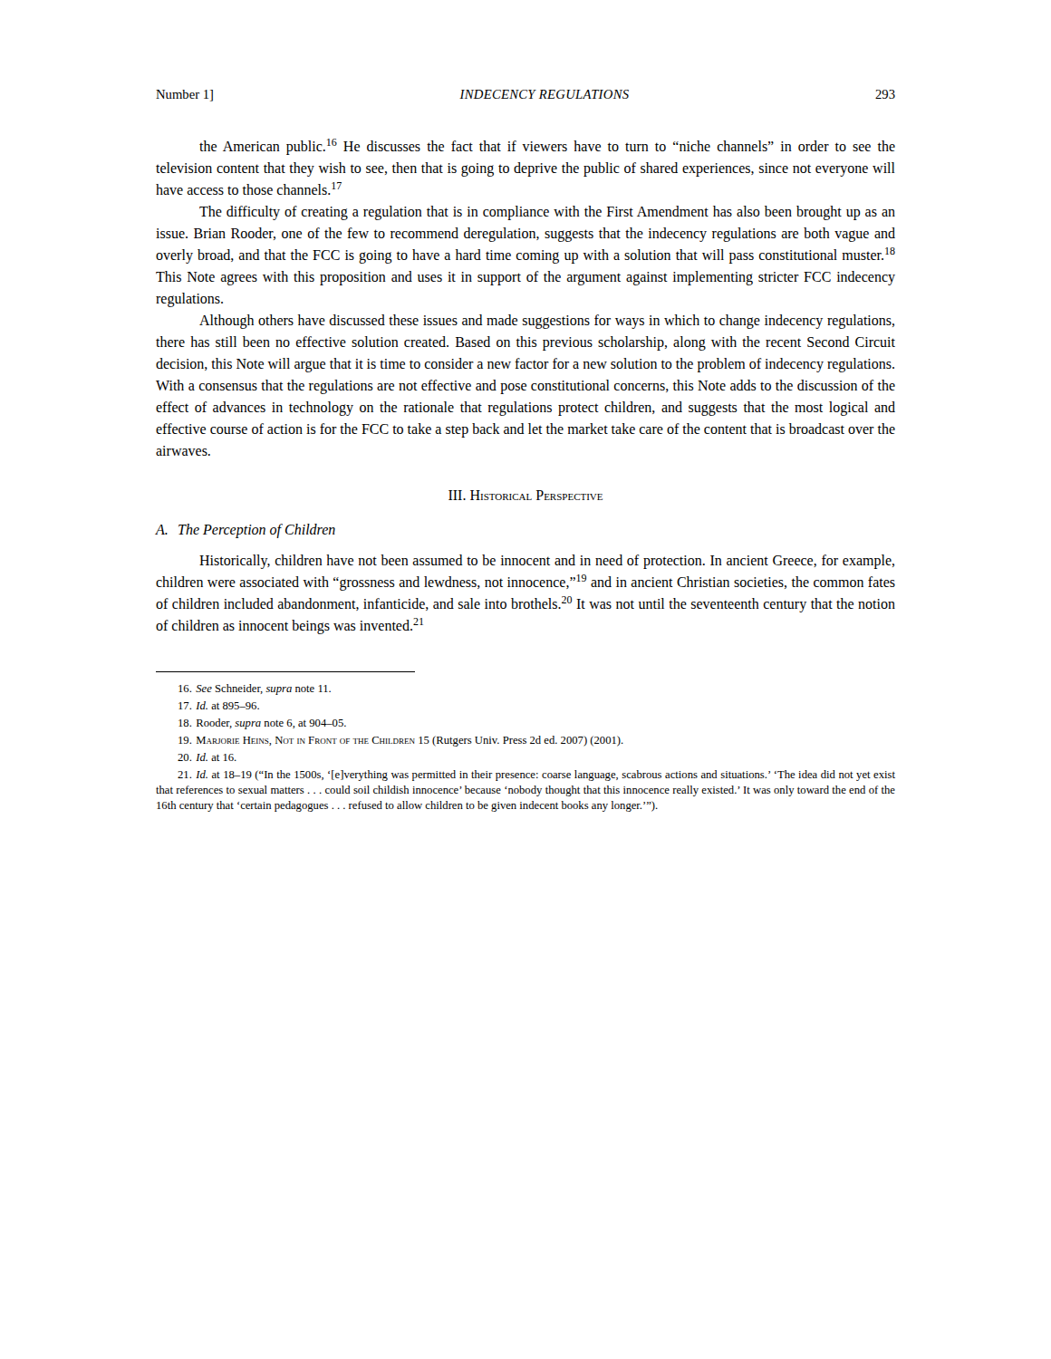Number 1] INDECENCY REGULATIONS 293
the American public.16 He discusses the fact that if viewers have to turn to “niche channels” in order to see the television content that they wish to see, then that is going to deprive the public of shared experiences, since not everyone will have access to those channels.17
The difficulty of creating a regulation that is in compliance with the First Amendment has also been brought up as an issue. Brian Rooder, one of the few to recommend deregulation, suggests that the indecency regulations are both vague and overly broad, and that the FCC is going to have a hard time coming up with a solution that will pass constitutional muster.18 This Note agrees with this proposition and uses it in support of the argument against implementing stricter FCC indecency regulations.
Although others have discussed these issues and made suggestions for ways in which to change indecency regulations, there has still been no effective solution created. Based on this previous scholarship, along with the recent Second Circuit decision, this Note will argue that it is time to consider a new factor for a new solution to the problem of indecency regulations. With a consensus that the regulations are not effective and pose constitutional concerns, this Note adds to the discussion of the effect of advances in technology on the rationale that regulations protect children, and suggests that the most logical and effective course of action is for the FCC to take a step back and let the market take care of the content that is broadcast over the airwaves.
III. Historical Perspective
A. The Perception of Children
Historically, children have not been assumed to be innocent and in need of protection. In ancient Greece, for example, children were associated with “grossness and lewdness, not innocence,”19 and in ancient Christian societies, the common fates of children included abandonment, infanticide, and sale into brothels.20 It was not until the seventeenth century that the notion of children as innocent beings was invented.21
16. See Schneider, supra note 11.
17. Id. at 895–96.
18. Rooder, supra note 6, at 904–05.
19. Marjorie Heins, Not in Front of the Children 15 (Rutgers Univ. Press 2d ed. 2007) (2001).
20. Id. at 16.
21. Id. at 18–19 (“In the 1500s, ‘[e]verything was permitted in their presence: coarse language, scabrous actions and situations.’ ‘The idea did not yet exist that references to sexual matters . . . could soil childish innocence’ because ‘nobody thought that this innocence really existed.’ It was only toward the end of the 16th century that ‘certain pedagogues . . . refused to allow children to be given indecent books any longer.’”).